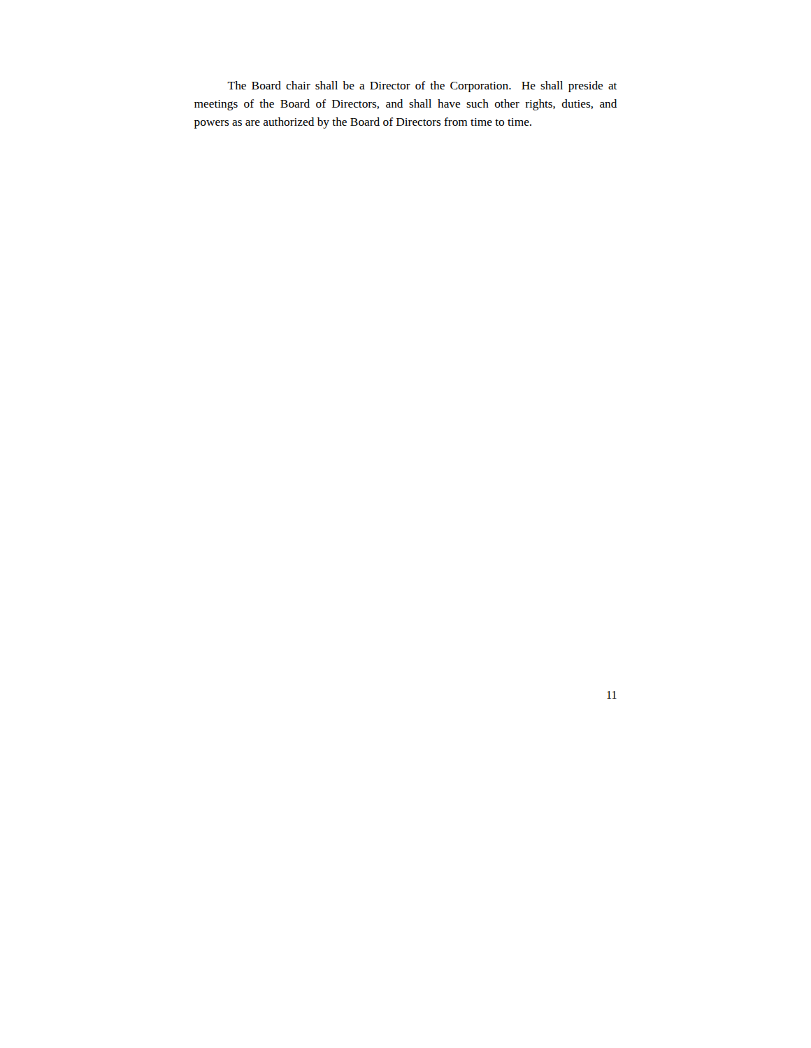The Board chair shall be a Director of the Corporation. He shall preside at meetings of the Board of Directors, and shall have such other rights, duties, and powers as are authorized by the Board of Directors from time to time.
11